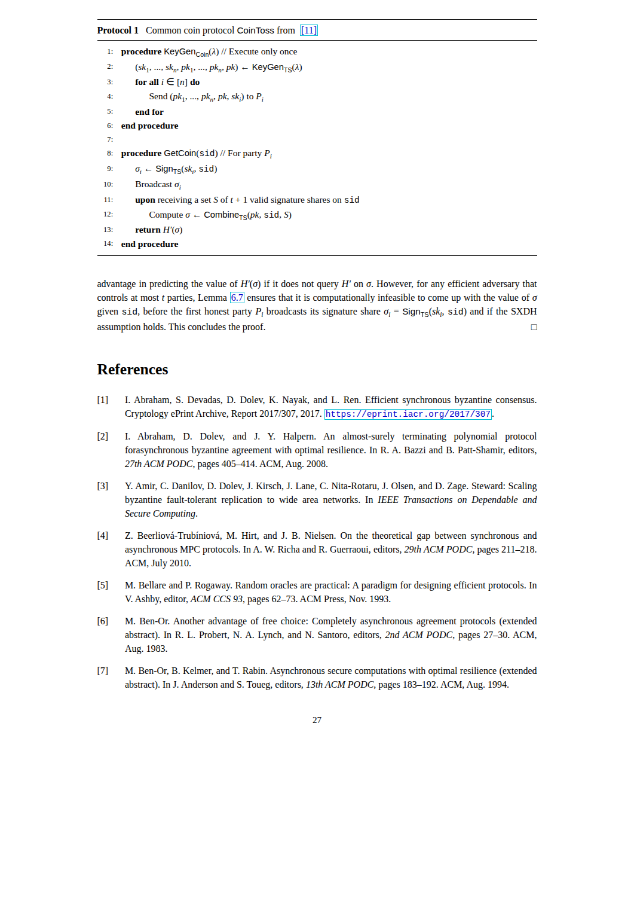Protocol 1 Common coin protocol CoinToss from [11]
procedure KeyGenCoin(λ) // Execute only once
(sk1, ..., skn, pk1, ..., pkn, pk) ← KeyGenTS(λ)
for all i ∈ [n] do
Send (pk1, ..., pkn, pk, ski) to Pi
end for
end procedure
procedure GetCoin(sid) // For party Pi
σi ← SignTS(ski, sid)
Broadcast σi
upon receiving a set S of t + 1 valid signature shares on sid
Compute σ ← CombineTS(pk, sid, S)
return H′(σ)
end procedure
advantage in predicting the value of H′(σ) if it does not query H′ on σ. However, for any efficient adversary that controls at most t parties, Lemma 6.7 ensures that it is computationally infeasible to come up with the value of σ given sid, before the first honest party Pi broadcasts its signature share σi = SignTS(ski, sid) and if the SXDH assumption holds. This concludes the proof. □
References
I. Abraham, S. Devadas, D. Dolev, K. Nayak, and L. Ren. Efficient synchronous byzantine consensus. Cryptology ePrint Archive, Report 2017/307, 2017. https://eprint.iacr.org/2017/307.
I. Abraham, D. Dolev, and J. Y. Halpern. An almost-surely terminating polynomial protocol forasynchronous byzantine agreement with optimal resilience. In R. A. Bazzi and B. Patt-Shamir, editors, 27th ACM PODC, pages 405–414. ACM, Aug. 2008.
Y. Amir, C. Danilov, D. Dolev, J. Kirsch, J. Lane, C. Nita-Rotaru, J. Olsen, and D. Zage. Steward: Scaling byzantine fault-tolerant replication to wide area networks. In IEEE Transactions on Dependable and Secure Computing.
Z. Beerliová-Trubíniová, M. Hirt, and J. B. Nielsen. On the theoretical gap between synchronous and asynchronous MPC protocols. In A. W. Richa and R. Guerraoui, editors, 29th ACM PODC, pages 211–218. ACM, July 2010.
M. Bellare and P. Rogaway. Random oracles are practical: A paradigm for designing efficient protocols. In V. Ashby, editor, ACM CCS 93, pages 62–73. ACM Press, Nov. 1993.
M. Ben-Or. Another advantage of free choice: Completely asynchronous agreement protocols (extended abstract). In R. L. Probert, N. A. Lynch, and N. Santoro, editors, 2nd ACM PODC, pages 27–30. ACM, Aug. 1983.
M. Ben-Or, B. Kelmer, and T. Rabin. Asynchronous secure computations with optimal resilience (extended abstract). In J. Anderson and S. Toueg, editors, 13th ACM PODC, pages 183–192. ACM, Aug. 1994.
27